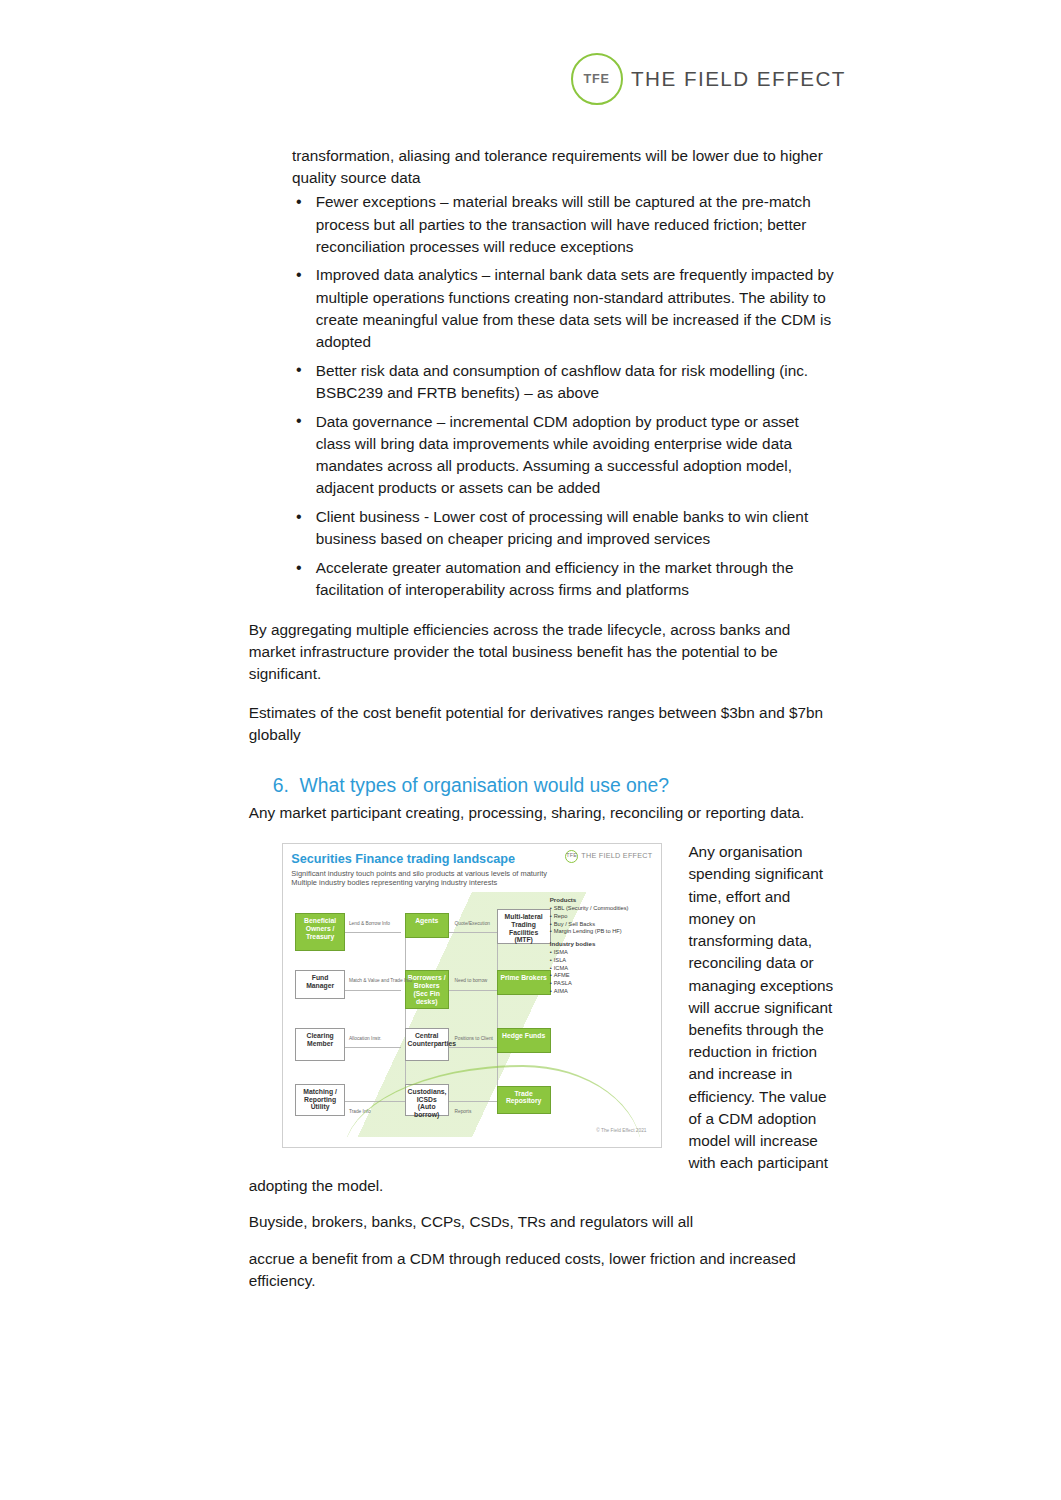TFE
THE FIELD EFFECT
transformation, aliasing and tolerance requirements will be lower due to higher quality source data
Fewer exceptions – material breaks will still be captured at the pre-match process but all parties to the transaction will have reduced friction; better reconciliation processes will reduce exceptions
Improved data analytics – internal bank data sets are frequently impacted by multiple operations functions creating non-standard attributes. The ability to create meaningful value from these data sets will be increased if the CDM is adopted
Better risk data and consumption of cashflow data for risk modelling (inc. BSBC239 and FRTB benefits) – as above
Data governance – incremental CDM adoption by product type or asset class will bring data improvements while avoiding enterprise wide data mandates across all products. Assuming a successful adoption model, adjacent products or assets can be added
Client business - Lower cost of processing will enable banks to win client business based on cheaper pricing and improved services
Accelerate greater automation and efficiency in the market through the facilitation of interoperability across firms and platforms
By aggregating multiple efficiencies across the trade lifecycle, across banks and market infrastructure provider the total business benefit has the potential to be significant.
Estimates of the cost benefit potential for derivatives ranges between $3bn and $7bn globally
6. What types of organisation would use one?
Any market participant creating, processing, sharing, reconciling or reporting data.
TFE THE FIELD EFFECT
Securities Finance trading landscape
Significant industry touch points and silo products at various levels of maturity
Multiple industry bodies representing varying industry interests
Beneficial Owners / Treasury
Fund Manager
Clearing Member
Matching / Reporting Utility
Agents
Borrowers / Brokers (Sec Fin desks)
Central Counterparties
Custodians, ICSDs (Auto borrow)
Multi-lateral Trading Facilities (MTF)
Prime Brokers
Hedge Funds
Trade Repository
Lend & Borrow Info
Quote/Execution
Match & Value and Trade Info
Need to borrow
Allocation Instr.
Positions to Client
Trade Info
Reports
Products
SBL (Security / Commodities)
Repo
Buy / Sell Backs
Margin Lending (PB to HF)
Industry bodies
ISMA
ISLA
ICMA
AFME
PASLA
AIMA
© The Field Effect 2021
Any organisation spending significant time, effort and money on transforming data, reconciling data or managing exceptions will accrue significant benefits through the reduction in friction and increase in efficiency. The value of a CDM adoption model will increase with each participant adopting the model.
Buyside, brokers, banks, CCPs, CSDs, TRs and regulators will all
accrue a benefit from a CDM through reduced costs, lower friction and increased efficiency.